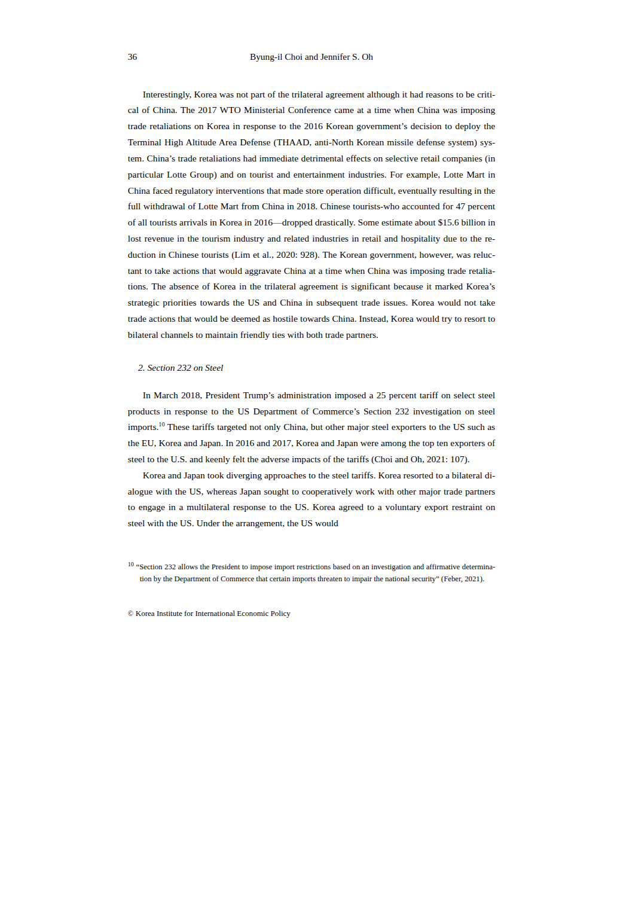36 Byung-il Choi and Jennifer S. Oh
Interestingly, Korea was not part of the trilateral agreement although it had reasons to be critical of China. The 2017 WTO Ministerial Conference came at a time when China was imposing trade retaliations on Korea in response to the 2016 Korean government’s decision to deploy the Terminal High Altitude Area Defense (THAAD, anti-North Korean missile defense system) system. China’s trade retaliations had immediate detrimental effects on selective retail companies (in particular Lotte Group) and on tourist and entertainment industries. For example, Lotte Mart in China faced regulatory interventions that made store operation difficult, eventually resulting in the full withdrawal of Lotte Mart from China in 2018. Chinese tourists-who accounted for 47 percent of all tourists arrivals in Korea in 2016—dropped drastically. Some estimate about $15.6 billion in lost revenue in the tourism industry and related industries in retail and hospitality due to the reduction in Chinese tourists (Lim et al., 2020: 928). The Korean government, however, was reluctant to take actions that would aggravate China at a time when China was imposing trade retaliations. The absence of Korea in the trilateral agreement is significant because it marked Korea’s strategic priorities towards the US and China in subsequent trade issues. Korea would not take trade actions that would be deemed as hostile towards China. Instead, Korea would try to resort to bilateral channels to maintain friendly ties with both trade partners.
2. Section 232 on Steel
In March 2018, President Trump’s administration imposed a 25 percent tariff on select steel products in response to the US Department of Commerce’s Section 232 investigation on steel imports.10 These tariffs targeted not only China, but other major steel exporters to the US such as the EU, Korea and Japan. In 2016 and 2017, Korea and Japan were among the top ten exporters of steel to the U.S. and keenly felt the adverse impacts of the tariffs (Choi and Oh, 2021: 107).
Korea and Japan took diverging approaches to the steel tariffs. Korea resorted to a bilateral dialogue with the US, whereas Japan sought to cooperatively work with other major trade partners to engage in a multilateral response to the US. Korea agreed to a voluntary export restraint on steel with the US. Under the arrangement, the US would
10“Section 232 allows the President to impose import restrictions based on an investigation and affirmative determination by the Department of Commerce that certain imports threaten to impair the national security” (Feber, 2021).
©Korea Institute for International Economic Policy